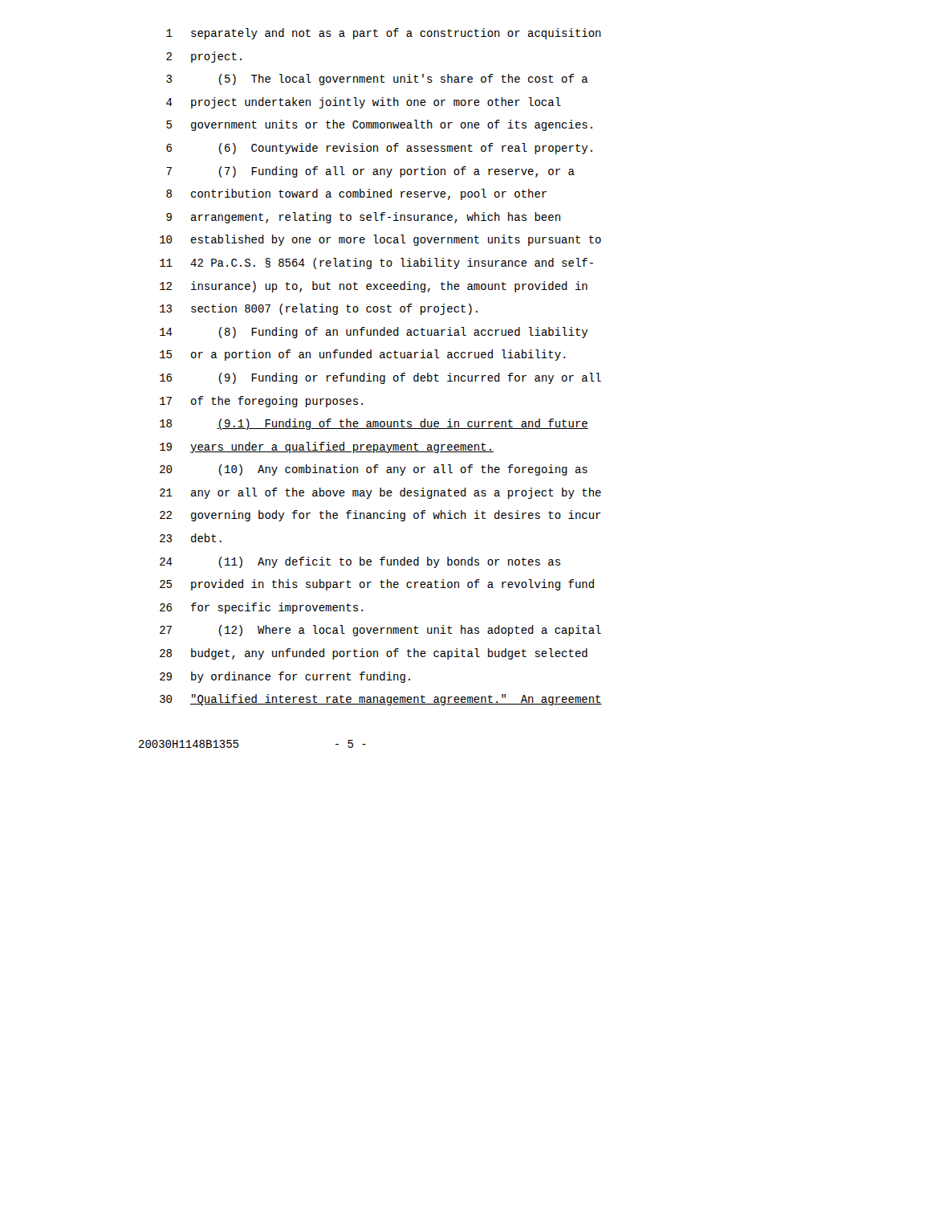| 1 | separately and not as a part of a construction or acquisition |
| 2 | project. |
| 3 | (5) The local government unit's share of the cost of a |
| 4 | project undertaken jointly with one or more other local |
| 5 | government units or the Commonwealth or one of its agencies. |
| 6 | (6) Countywide revision of assessment of real property. |
| 7 | (7) Funding of all or any portion of a reserve, or a |
| 8 | contribution toward a combined reserve, pool or other |
| 9 | arrangement, relating to self-insurance, which has been |
| 10 | established by one or more local government units pursuant to |
| 11 | 42 Pa.C.S. § 8564 (relating to liability insurance and self- |
| 12 | insurance) up to, but not exceeding, the amount provided in |
| 13 | section 8007 (relating to cost of project). |
| 14 | (8) Funding of an unfunded actuarial accrued liability |
| 15 | or a portion of an unfunded actuarial accrued liability. |
| 16 | (9) Funding or refunding of debt incurred for any or all |
| 17 | of the foregoing purposes. |
| 18 | (9.1) Funding of the amounts due in current and future |
| 19 | years under a qualified prepayment agreement. |
| 20 | (10) Any combination of any or all of the foregoing as |
| 21 | any or all of the above may be designated as a project by the |
| 22 | governing body for the financing of which it desires to incur |
| 23 | debt. |
| 24 | (11) Any deficit to be funded by bonds or notes as |
| 25 | provided in this subpart or the creation of a revolving fund |
| 26 | for specific improvements. |
| 27 | (12) Where a local government unit has adopted a capital |
| 28 | budget, any unfunded portion of the capital budget selected |
| 29 | by ordinance for current funding. |
| 30 | "Qualified interest rate management agreement." An agreement |
20030H1148B1355 - 5 -